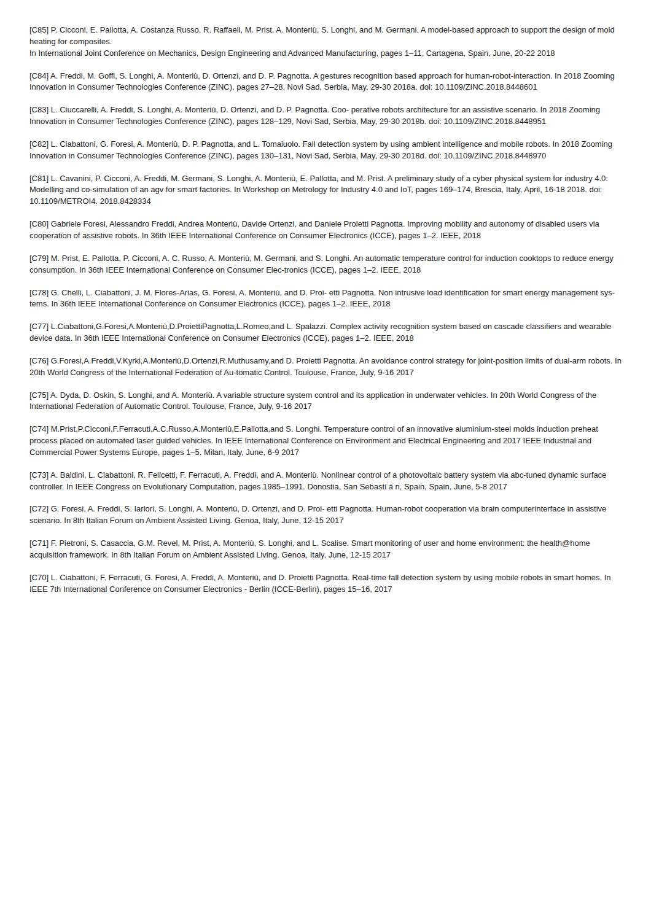[C85] P. Cicconi, E. Pallotta, A. Costanza Russo, R. Raffaeli, M. Prist, A. Monteriù, S. Longhi, and M. Germani. A model-based approach to support the design of mold heating for composites.
In International Joint Conference on Mechanics, Design Engineering and Advanced Manufacturing, pages 1–11, Cartagena, Spain, June, 20-22 2018
[C84] A. Freddi, M. Goffi, S. Longhi, A. Monteriù, D. Ortenzi, and D. P. Pagnotta. A gestures recognition based approach for human-robot-interaction. In 2018 Zooming Innovation in Consumer Technologies Conference (ZINC), pages 27–28, Novi Sad, Serbia, May, 29-30 2018a. doi: 10.1109/ZINC.2018.8448601
[C83] L. Ciuccarelli, A. Freddi, S. Longhi, A. Monteriù, D. Ortenzi, and D. P. Pagnotta. Coo- perative robots architecture for an assistive scenario. In 2018 Zooming Innovation in Consumer Technologies Conference (ZINC), pages 128–129, Novi Sad, Serbia, May, 29-30 2018b. doi: 10.1109/ZINC.2018.8448951
[C82] L. Ciabattoni, G. Foresi, A. Monteriù, D. P. Pagnotta, and L. Tomaiuolo. Fall detection system by using ambient intelligence and mobile robots. In 2018 Zooming Innovation in Consumer Technologies Conference (ZINC), pages 130–131, Novi Sad, Serbia, May, 29-30 2018d. doi: 10.1109/ZINC.2018.8448970
[C81] L. Cavanini, P. Cicconi, A. Freddi, M. Germani, S. Longhi, A. Monteriù, E. Pallotta, and M. Prist. A preliminary study of a cyber physical system for industry 4.0: Modelling and co-simulation of an agv for smart factories. In Workshop on Metrology for Industry 4.0 and IoT, pages 169–174, Brescia, Italy, April, 16-18 2018. doi: 10.1109/METROI4. 2018.8428334
[C80] Gabriele Foresi, Alessandro Freddi, Andrea Monteriù, Davide Ortenzi, and Daniele Proietti Pagnotta. Improving mobility and autonomy of disabled users via cooperation of assistive robots. In 36th IEEE International Conference on Consumer Electronics (ICCE), pages 1–2. IEEE, 2018
[C79] M. Prist, E. Pallotta, P. Cicconi, A. C. Russo, A. Monteriù, M. Germani, and S. Longhi. An automatic temperature control for induction cooktops to reduce energy consumption. In 36th IEEE International Conference on Consumer Elec-tronics (ICCE), pages 1–2. IEEE, 2018
[C78] G. Chelli, L. Ciabattoni, J. M. Flores-Arias, G. Foresi, A. Monteriù, and D. Proi- etti Pagnotta. Non intrusive load identification for smart energy management sys- tems. In 36th IEEE International Conference on Consumer Electronics (ICCE), pages 1–2. IEEE, 2018
[C77] L.Ciabattoni,G.Foresi,A.Monteriù,D.ProiettiPagnotta,L.Romeo,and L. Spalazzi. Complex activity recognition system based on cascade classifiers and wearable device data. In 36th IEEE International Conference on Consumer Electronics (ICCE), pages 1–2. IEEE, 2018
[C76] G.Foresi,A.Freddi,V.Kyrki,A.Monteriù,D.Ortenzi,R.Muthusamy,and D. Proietti Pagnotta. An avoidance control strategy for joint-position limits of dual-arm robots. In 20th World Congress of the International Federation of Au-tomatic Control. Toulouse, France, July, 9-16 2017
[C75] A. Dyda, D. Oskin, S. Longhi, and A. Monteriù. A variable structure system control and its application in underwater vehicles. In 20th World Congress of the International Federation of Automatic Control. Toulouse, France, July, 9-16 2017
[C74] M.Prist,P.Cicconi,F.Ferracuti,A.C.Russo,A.Monteriù,E.Pallotta,and S. Longhi. Temperature control of an innovative aluminium-steel molds induction preheat process placed on automated laser guided vehicles. In IEEE International Conference on Environment and Electrical Engineering and 2017 IEEE Industrial and Commercial Power Systems Europe, pages 1–5. Milan, Italy, June, 6-9 2017
[C73] A. Baldini, L. Ciabattoni, R. Felicetti, F. Ferracuti, A. Freddi, and A. Monteriù. Nonlinear control of a photovoltaic battery system via abc-tuned dynamic surface controller. In IEEE Congress on Evolutionary Computation, pages 1985–1991. Donostia, San Sebasti á n, Spain, Spain, June, 5-8 2017
[C72] G. Foresi, A. Freddi, S. Iarlori, S. Longhi, A. Monteriù, D. Ortenzi, and D. Proi- etti Pagnotta. Human-robot cooperation via brain computerinterface in assistive scenario. In 8th Italian Forum on Ambient Assisted Living. Genoa, Italy, June, 12-15 2017
[C71] F. Pietroni, S. Casaccia, G.M. Revel, M. Prist, A. Monteriù, S. Longhi, and L. Scalise. Smart monitoring of user and home environment: the health@home acquisition framework. In 8th Italian Forum on Ambient Assisted Living. Genoa, Italy, June, 12-15 2017
[C70] L. Ciabattoni, F. Ferracuti, G. Foresi, A. Freddi, A. Monteriù, and D. Proietti Pagnotta. Real-time fall detection system by using mobile robots in smart homes. In IEEE 7th International Conference on Consumer Electronics - Berlin (ICCE-Berlin), pages 15–16, 2017